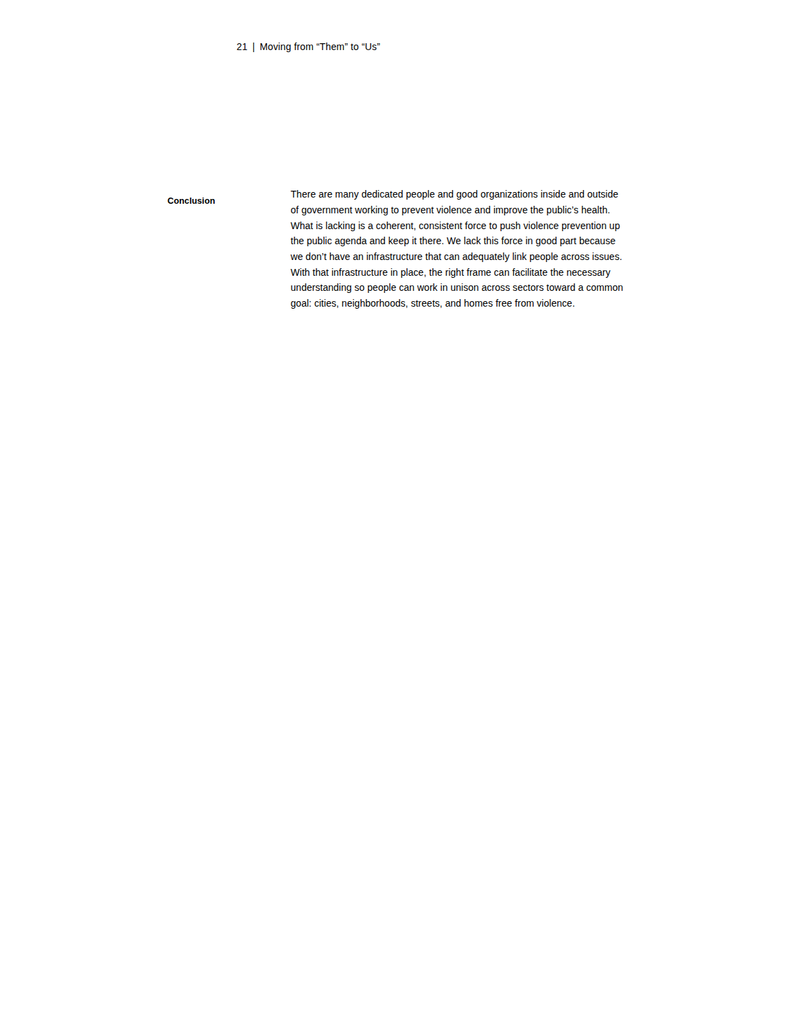21|Moving from “Them” to “Us”
Conclusion
There are many dedicated people and good organizations inside and outside of government working to prevent violence and improve the public’s health. What is lacking is a coherent, consistent force to push violence prevention up the public agenda and keep it there. We lack this force in good part because we don’t have an infrastructure that can adequately link people across issues. With that infrastructure in place, the right frame can facilitate the necessary understanding so people can work in unison across sectors toward a common goal: cities, neighborhoods, streets, and homes free from violence.